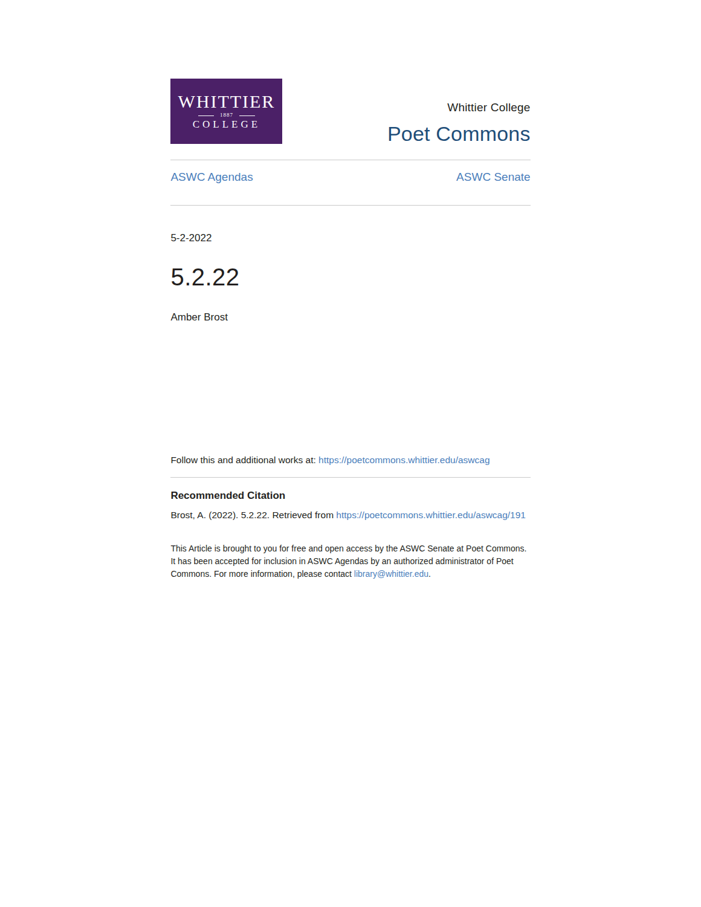WHITTIER 1887 COLLEGE
Whittier College
Poet Commons
ASWC Agendas ASWC Senate
5-2-2022
5.2.22
Amber Brost
Follow this and additional works at: https://poetcommons.whittier.edu/aswcag
Recommended Citation
Brost, A. (2022). 5.2.22. Retrieved from https://poetcommons.whittier.edu/aswcag/191
This Article is brought to you for free and open access by the ASWC Senate at Poet Commons. It has been accepted for inclusion in ASWC Agendas by an authorized administrator of Poet Commons. For more information, please contact library@whittier.edu.